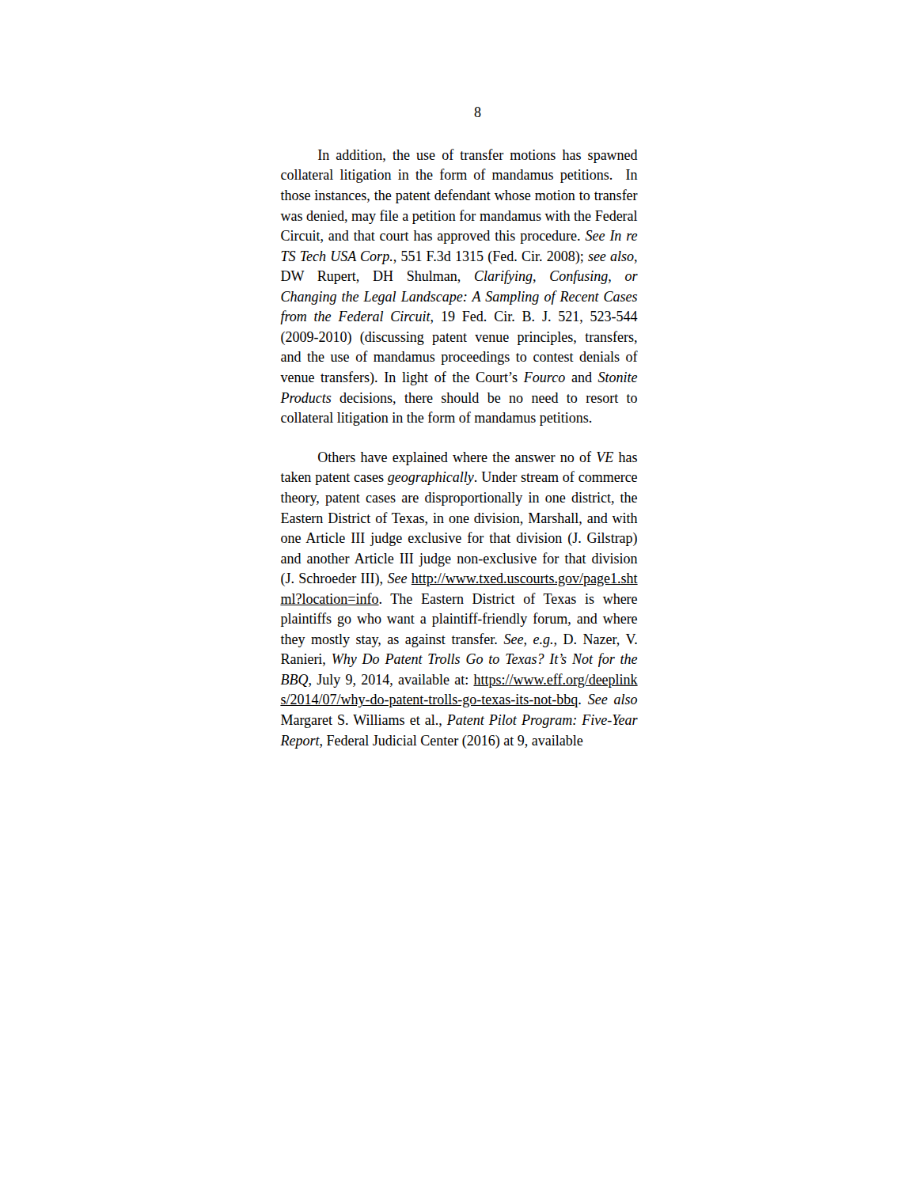8
In addition, the use of transfer motions has spawned collateral litigation in the form of mandamus petitions. In those instances, the patent defendant whose motion to transfer was denied, may file a petition for mandamus with the Federal Circuit, and that court has approved this procedure. See In re TS Tech USA Corp., 551 F.3d 1315 (Fed. Cir. 2008); see also, DW Rupert, DH Shulman, Clarifying, Confusing, or Changing the Legal Landscape: A Sampling of Recent Cases from the Federal Circuit, 19 Fed. Cir. B. J. 521, 523-544 (2009-2010) (discussing patent venue principles, transfers, and the use of mandamus proceedings to contest denials of venue transfers). In light of the Court’s Fourco and Stonite Products decisions, there should be no need to resort to collateral litigation in the form of mandamus petitions.
Others have explained where the answer no of VE has taken patent cases geographically. Under stream of commerce theory, patent cases are disproportionally in one district, the Eastern District of Texas, in one division, Marshall, and with one Article III judge exclusive for that division (J. Gilstrap) and another Article III judge non-exclusive for that division (J. Schroeder III), See http://www.txed.uscourts.gov/page1.shtml?location=info. The Eastern District of Texas is where plaintiffs go who want a plaintiff-friendly forum, and where they mostly stay, as against transfer. See, e.g., D. Nazer, V. Ranieri, Why Do Patent Trolls Go to Texas? It’s Not for the BBQ, July 9, 2014, available at: https://www.eff.org/deeplinks/2014/07/why-do-patent-trolls-go-texas-its-not-bbq. See also Margaret S. Williams et al., Patent Pilot Program: Five-Year Report, Federal Judicial Center (2016) at 9, available